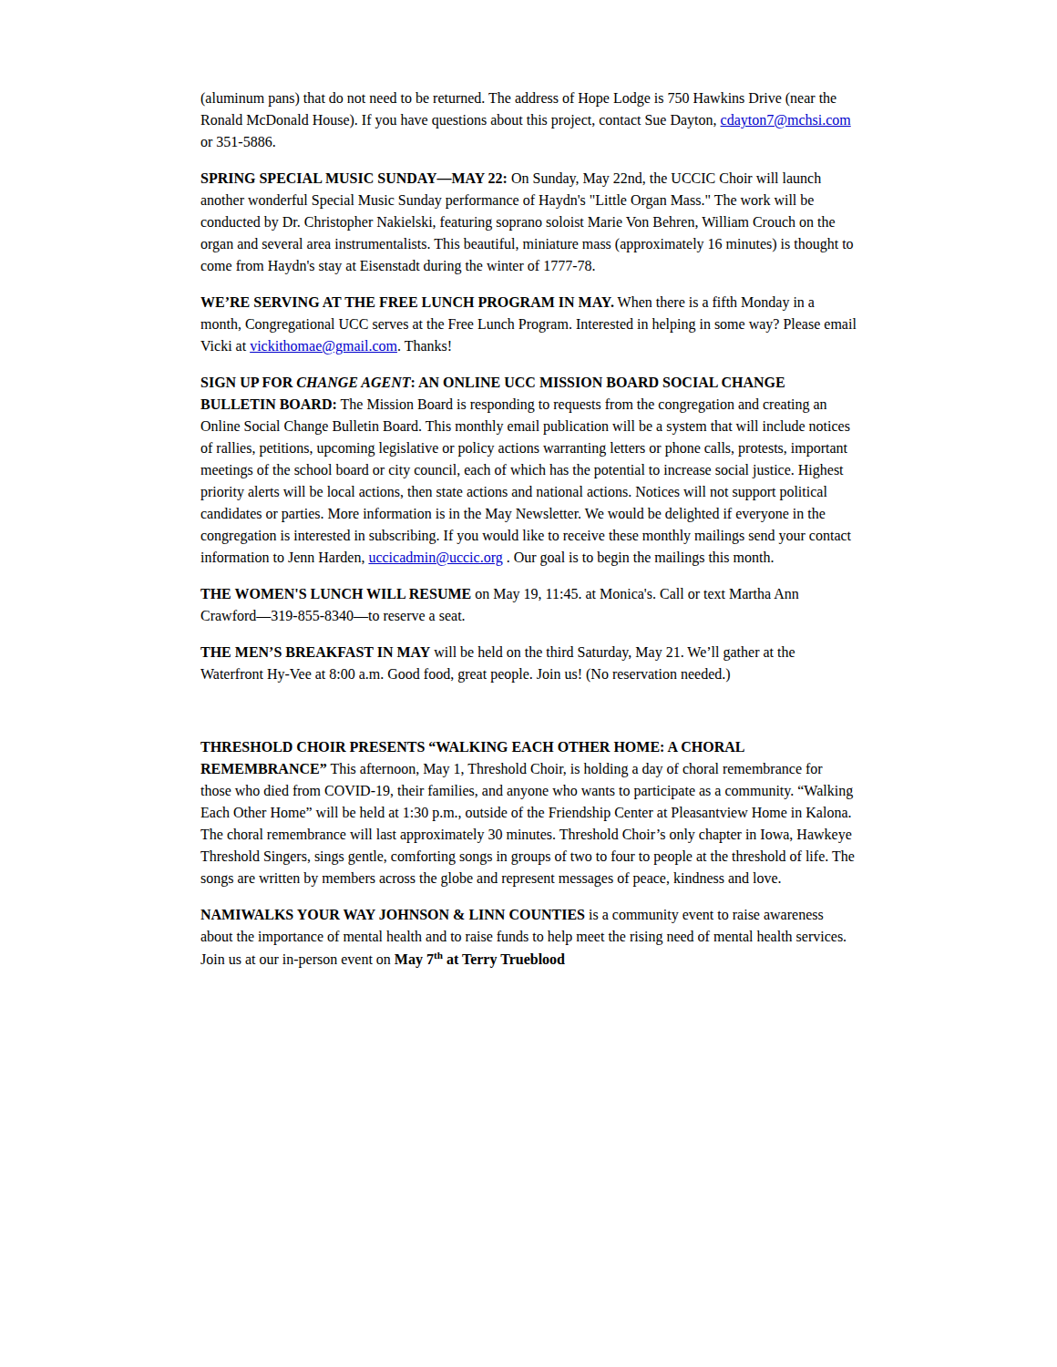(aluminum pans) that do not need to be returned. The address of Hope Lodge is 750 Hawkins Drive (near the Ronald McDonald House). If you have questions about this project, contact Sue Dayton, cdayton7@mchsi.com or 351-5886.
SPRING SPECIAL MUSIC SUNDAY—MAY 22: On Sunday, May 22nd, the UCCIC Choir will launch another wonderful Special Music Sunday performance of Haydn's "Little Organ Mass." The work will be conducted by Dr. Christopher Nakielski, featuring soprano soloist Marie Von Behren, William Crouch on the organ and several area instrumentalists. This beautiful, miniature mass (approximately 16 minutes) is thought to come from Haydn's stay at Eisenstadt during the winter of 1777-78.
WE’RE SERVING AT THE FREE LUNCH PROGRAM IN MAY. When there is a fifth Monday in a month, Congregational UCC serves at the Free Lunch Program. Interested in helping in some way? Please email Vicki at vickithomae@gmail.com. Thanks!
SIGN UP FOR CHANGE AGENT: AN ONLINE UCC MISSION BOARD SOCIAL CHANGE BULLETIN BOARD: The Mission Board is responding to requests from the congregation and creating an Online Social Change Bulletin Board. This monthly email publication will be a system that will include notices of rallies, petitions, upcoming legislative or policy actions warranting letters or phone calls, protests, important meetings of the school board or city council, each of which has the potential to increase social justice. Highest priority alerts will be local actions, then state actions and national actions. Notices will not support political candidates or parties. More information is in the May Newsletter. We would be delighted if everyone in the congregation is interested in subscribing. If you would like to receive these monthly mailings send your contact information to Jenn Harden, uccicadmin@uccic.org . Our goal is to begin the mailings this month.
THE WOMEN'S LUNCH WILL RESUME on May 19, 11:45. at Monica's. Call or text Martha Ann Crawford—319-855-8340—to reserve a seat.
THE MEN’S BREAKFAST IN MAY will be held on the third Saturday, May 21. We’ll gather at the Waterfront Hy-Vee at 8:00 a.m. Good food, great people. Join us! (No reservation needed.)
THRESHOLD CHOIR PRESENTS “WALKING EACH OTHER HOME: A CHORAL REMEMBRANCE” This afternoon, May 1, Threshold Choir, is holding a day of choral remembrance for those who died from COVID-19, their families, and anyone who wants to participate as a community. “Walking Each Other Home” will be held at 1:30 p.m., outside of the Friendship Center at Pleasantview Home in Kalona. The choral remembrance will last approximately 30 minutes. Threshold Choir’s only chapter in Iowa, Hawkeye Threshold Singers, sings gentle, comforting songs in groups of two to four to people at the threshold of life. The songs are written by members across the globe and represent messages of peace, kindness and love.
NAMIWALKS YOUR WAY JOHNSON & LINN COUNTIES is a community event to raise awareness about the importance of mental health and to raise funds to help meet the rising need of mental health services. Join us at our in-person event on May 7th at Terry Trueblood